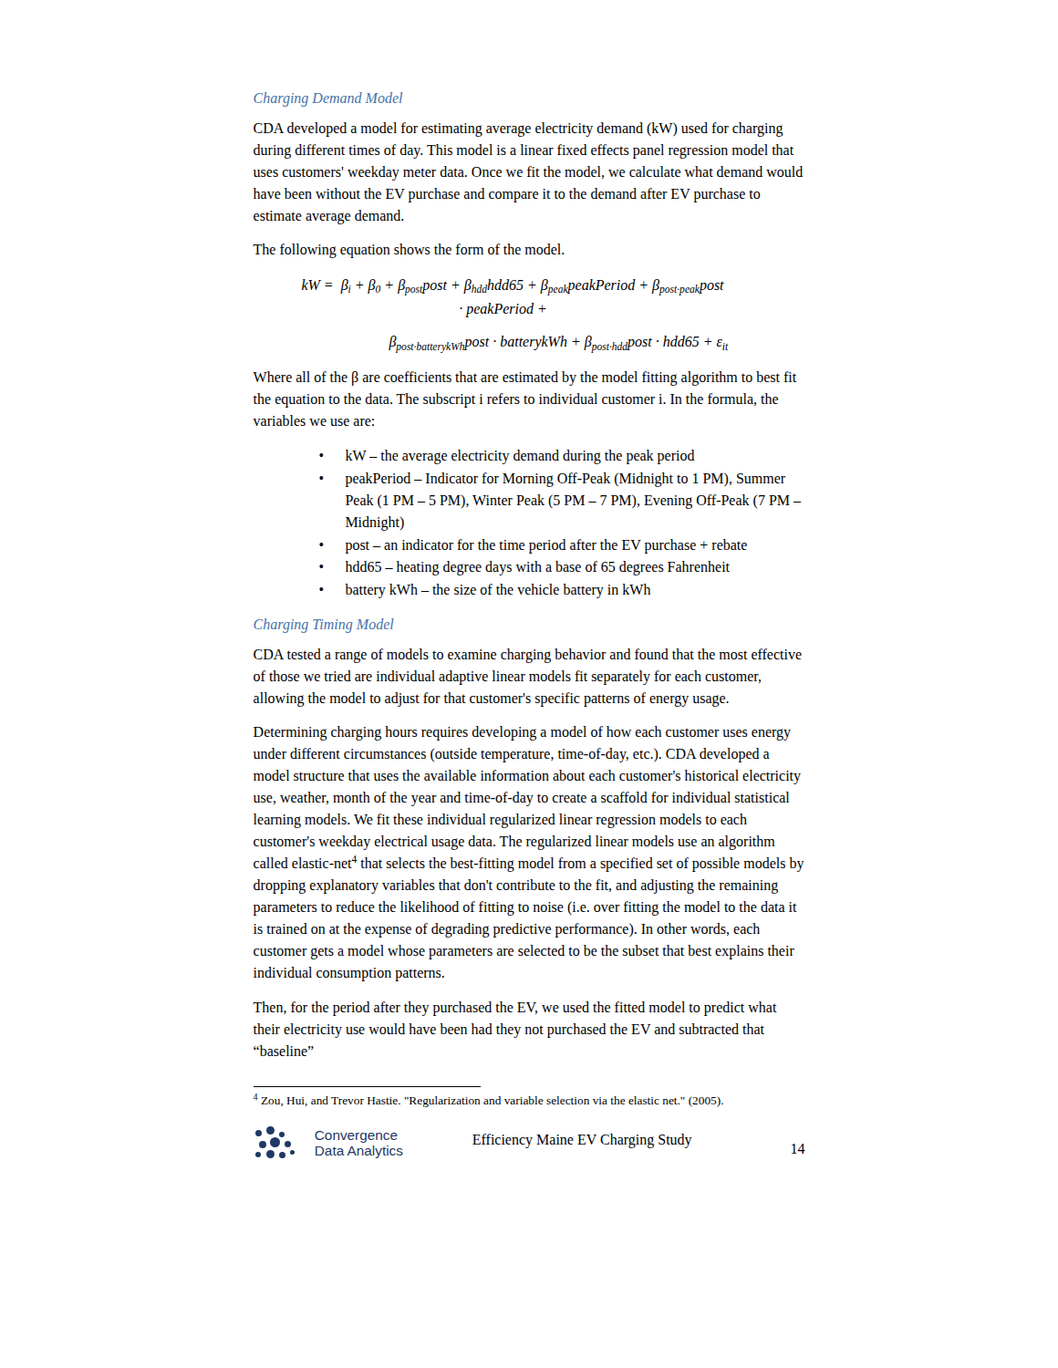Charging Demand Model
CDA developed a model for estimating average electricity demand (kW) used for charging during different times of day. This model is a linear fixed effects panel regression model that uses customers' weekday meter data. Once we fit the model, we calculate what demand would have been without the EV purchase and compare it to the demand after EV purchase to estimate average demand.
The following equation shows the form of the model.
kW = βi + β0 + βpostpost + βhddhdd65 + βpeakpeakPeriod + βpost·peakpost
· peakPeriod +
βpost·batterykWhpost · batterykWh + βpost·hddpost · hdd65 + εit
Where all of the β are coefficients that are estimated by the model fitting algorithm to best fit the equation to the data. The subscript i refers to individual customer i. In the formula, the variables we use are:
kW – the average electricity demand during the peak period
peakPeriod – Indicator for Morning Off-Peak (Midnight to 1 PM), Summer Peak (1 PM – 5 PM), Winter Peak (5 PM – 7 PM), Evening Off-Peak (7 PM – Midnight)
post – an indicator for the time period after the EV purchase + rebate
hdd65 – heating degree days with a base of 65 degrees Fahrenheit
battery kWh – the size of the vehicle battery in kWh
Charging Timing Model
CDA tested a range of models to examine charging behavior and found that the most effective of those we tried are individual adaptive linear models fit separately for each customer, allowing the model to adjust for that customer's specific patterns of energy usage.
Determining charging hours requires developing a model of how each customer uses energy under different circumstances (outside temperature, time-of-day, etc.). CDA developed a model structure that uses the available information about each customer's historical electricity use, weather, month of the year and time-of-day to create a scaffold for individual statistical learning models. We fit these individual regularized linear regression models to each customer's weekday electrical usage data. The regularized linear models use an algorithm called elastic-net4 that selects the best-fitting model from a specified set of possible models by dropping explanatory variables that don't contribute to the fit, and adjusting the remaining parameters to reduce the likelihood of fitting to noise (i.e. over fitting the model to the data it is trained on at the expense of degrading predictive performance). In other words, each customer gets a model whose parameters are selected to be the subset that best explains their individual consumption patterns.
Then, for the period after they purchased the EV, we used the fitted model to predict what their electricity use would have been had they not purchased the EV and subtracted that “baseline”
4 Zou, Hui, and Trevor Hastie. "Regularization and variable selection via the elastic net." (2005).
Convergence
Data Analytics
Efficiency Maine EV Charging Study
14